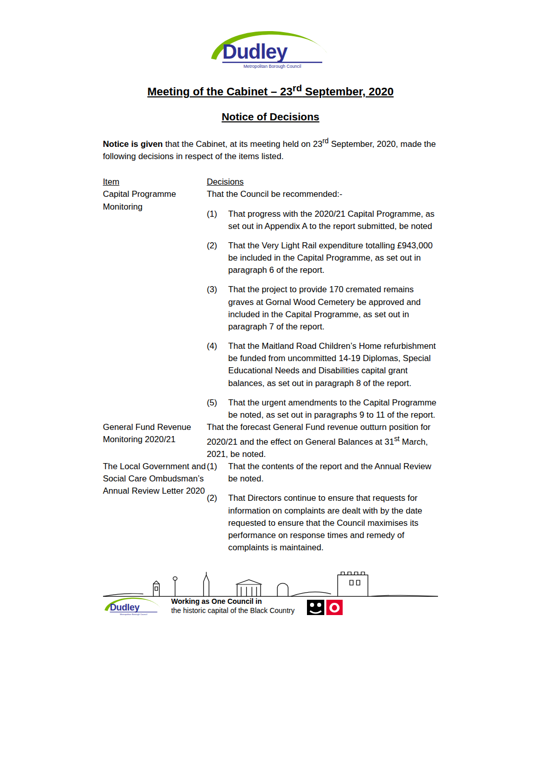Dudley Metropolitan Borough Council
Meeting of the Cabinet – 23rd September, 2020
Notice of Decisions
Notice is given that the Cabinet, at its meeting held on 23rd September, 2020, made the following decisions in respect of the items listed.
| Item | Decisions |
| Capital Programme Monitoring | That the Council be recommended:- / (1) / That progress with the 2020/21 Capital Programme, as set out in Appendix A to the report submitted, be noted / / (2) / That the Very Light Rail expenditure totalling £943,000 be included in the Capital Programme, as set out in paragraph 6 of the report. / / (3) / That the project to provide 170 cremated remains graves at Gornal Wood Cemetery be approved and included in the Capital Programme, as set out in paragraph 7 of the report. / / (4) / That the Maitland Road Children’s Home refurbishment be funded from uncommitted 14-19 Diplomas, Special Educational Needs and Disabilities capital grant balances, as set out in paragraph 8 of the report. / / (5) / That the urgent amendments to the Capital Programme be noted, as set out in paragraphs 9 to 11 of the report. / |
| General Fund Revenue Monitoring 2020/21 | That the forecast General Fund revenue outturn position for 2020/21 and the effect on General Balances at 31 st March, 2021, be noted. |
| The Local Government and Social Care Ombudsman’s Annual Review Letter 2020 | / (1) / That the contents of the report and the Annual Review be noted. / / (2) / That Directors continue to ensure that requests for information on complaints are dealt with by the date requested to ensure that the Council maximises its performance on response times and remedy of complaints is maintained. / |
Dudley Metropolitan Borough Council
Working as One Council in
the historic capital of the Black Country